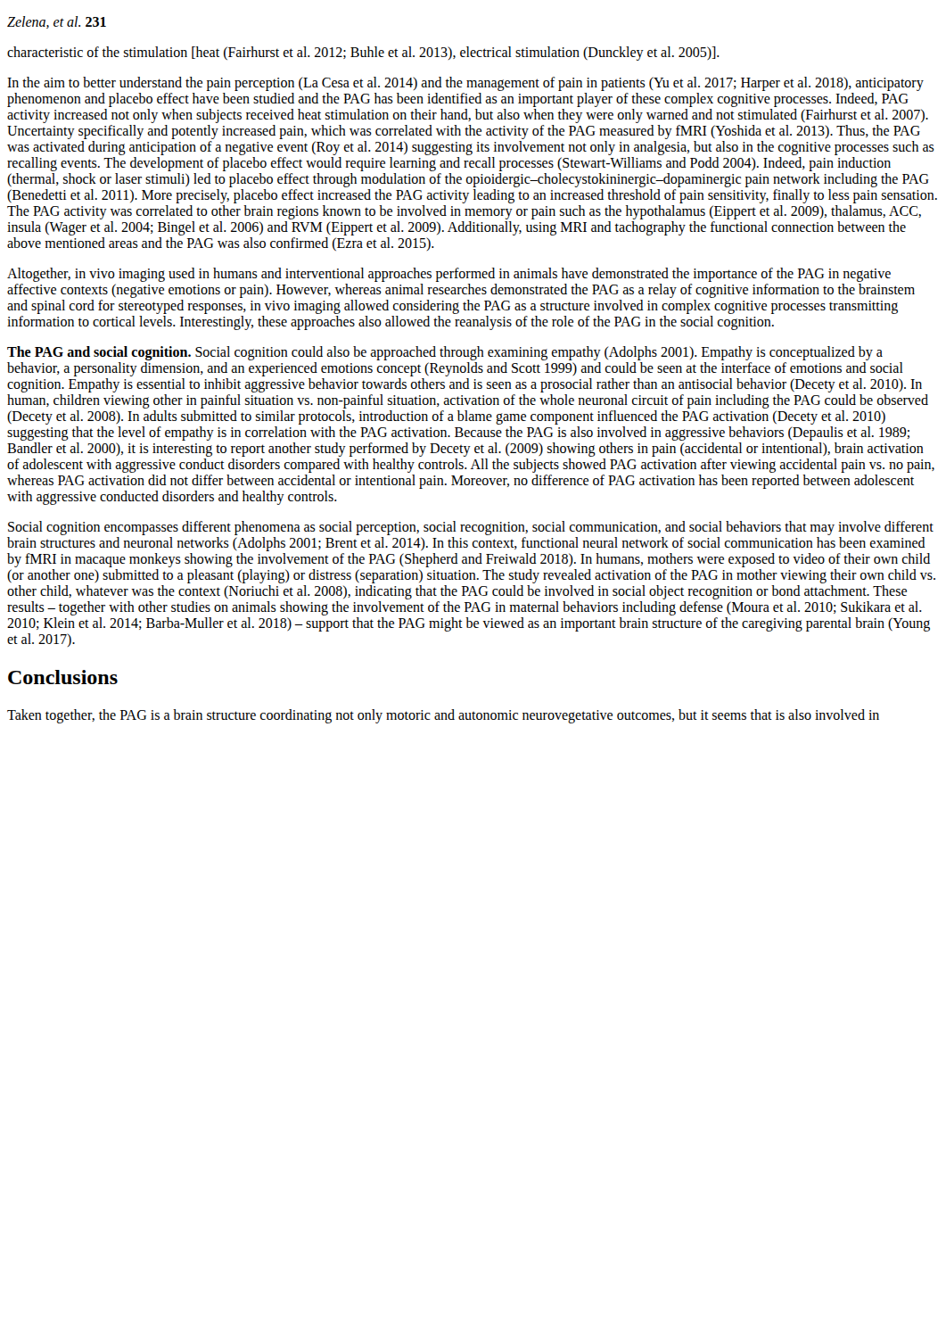Zelena, et al. 231
characteristic of the stimulation [heat (Fairhurst et al. 2012; Buhle et al. 2013), electrical stimulation (Dunckley et al. 2005)].
In the aim to better understand the pain perception (La Cesa et al. 2014) and the management of pain in patients (Yu et al. 2017; Harper et al. 2018), anticipatory phenomenon and placebo effect have been studied and the PAG has been identified as an important player of these complex cognitive processes. Indeed, PAG activity increased not only when subjects received heat stimulation on their hand, but also when they were only warned and not stimulated (Fairhurst et al. 2007). Uncertainty specifically and potently increased pain, which was correlated with the activity of the PAG measured by fMRI (Yoshida et al. 2013). Thus, the PAG was activated during anticipation of a negative event (Roy et al. 2014) suggesting its involvement not only in analgesia, but also in the cognitive processes such as recalling events. The development of placebo effect would require learning and recall processes (Stewart-Williams and Podd 2004). Indeed, pain induction (thermal, shock or laser stimuli) led to placebo effect through modulation of the opioidergic–cholecystokininergic–dopaminergic pain network including the PAG (Benedetti et al. 2011). More precisely, placebo effect increased the PAG activity leading to an increased threshold of pain sensitivity, finally to less pain sensation. The PAG activity was correlated to other brain regions known to be involved in memory or pain such as the hypothalamus (Eippert et al. 2009), thalamus, ACC, insula (Wager et al. 2004; Bingel et al. 2006) and RVM (Eippert et al. 2009). Additionally, using MRI and tachography the functional connection between the above mentioned areas and the PAG was also confirmed (Ezra et al. 2015).
Altogether, in vivo imaging used in humans and interventional approaches performed in animals have demonstrated the importance of the PAG in negative affective contexts (negative emotions or pain). However, whereas animal researches demonstrated the PAG as a relay of cognitive information to the brainstem and spinal cord for stereotyped responses, in vivo imaging allowed considering the PAG as a structure involved in complex cognitive processes transmitting information to cortical levels. Interestingly, these approaches also allowed the reanalysis of the role of the PAG in the social cognition.
The PAG and social cognition. Social cognition could also be approached through examining empathy (Adolphs 2001). Empathy is conceptualized by a behavior, a personality dimension, and an experienced emotions concept (Reynolds and Scott 1999) and could be seen at the interface of emotions and social cognition. Empathy is essential to inhibit aggressive behavior towards others and is seen as a prosocial rather than an antisocial behavior (Decety et al. 2010). In human, children viewing other in painful situation vs. non-painful situation, activation of the whole neuronal circuit of pain including the PAG could be observed (Decety et al. 2008). In adults submitted to similar protocols, introduction of a blame game component influenced the PAG activation (Decety et al. 2010) suggesting that the level of empathy is in correlation with the PAG activation. Because the PAG is also involved in aggressive behaviors (Depaulis et al. 1989; Bandler et al. 2000), it is interesting to report another study performed by Decety et al. (2009) showing others in pain (accidental or intentional), brain activation of adolescent with aggressive conduct disorders compared with healthy controls. All the subjects showed PAG activation after viewing accidental pain vs. no pain, whereas PAG activation did not differ between accidental or intentional pain. Moreover, no difference of PAG activation has been reported between adolescent with aggressive conducted disorders and healthy controls.
Social cognition encompasses different phenomena as social perception, social recognition, social communication, and social behaviors that may involve different brain structures and neuronal networks (Adolphs 2001; Brent et al. 2014). In this context, functional neural network of social communication has been examined by fMRI in macaque monkeys showing the involvement of the PAG (Shepherd and Freiwald 2018). In humans, mothers were exposed to video of their own child (or another one) submitted to a pleasant (playing) or distress (separation) situation. The study revealed activation of the PAG in mother viewing their own child vs. other child, whatever was the context (Noriuchi et al. 2008), indicating that the PAG could be involved in social object recognition or bond attachment. These results – together with other studies on animals showing the involvement of the PAG in maternal behaviors including defense (Moura et al. 2010; Sukikara et al. 2010; Klein et al. 2014; Barba-Muller et al. 2018) – support that the PAG might be viewed as an important brain structure of the caregiving parental brain (Young et al. 2017).
Conclusions
Taken together, the PAG is a brain structure coordinating not only motoric and autonomic neurovegetative outcomes, but it seems that is also involved in